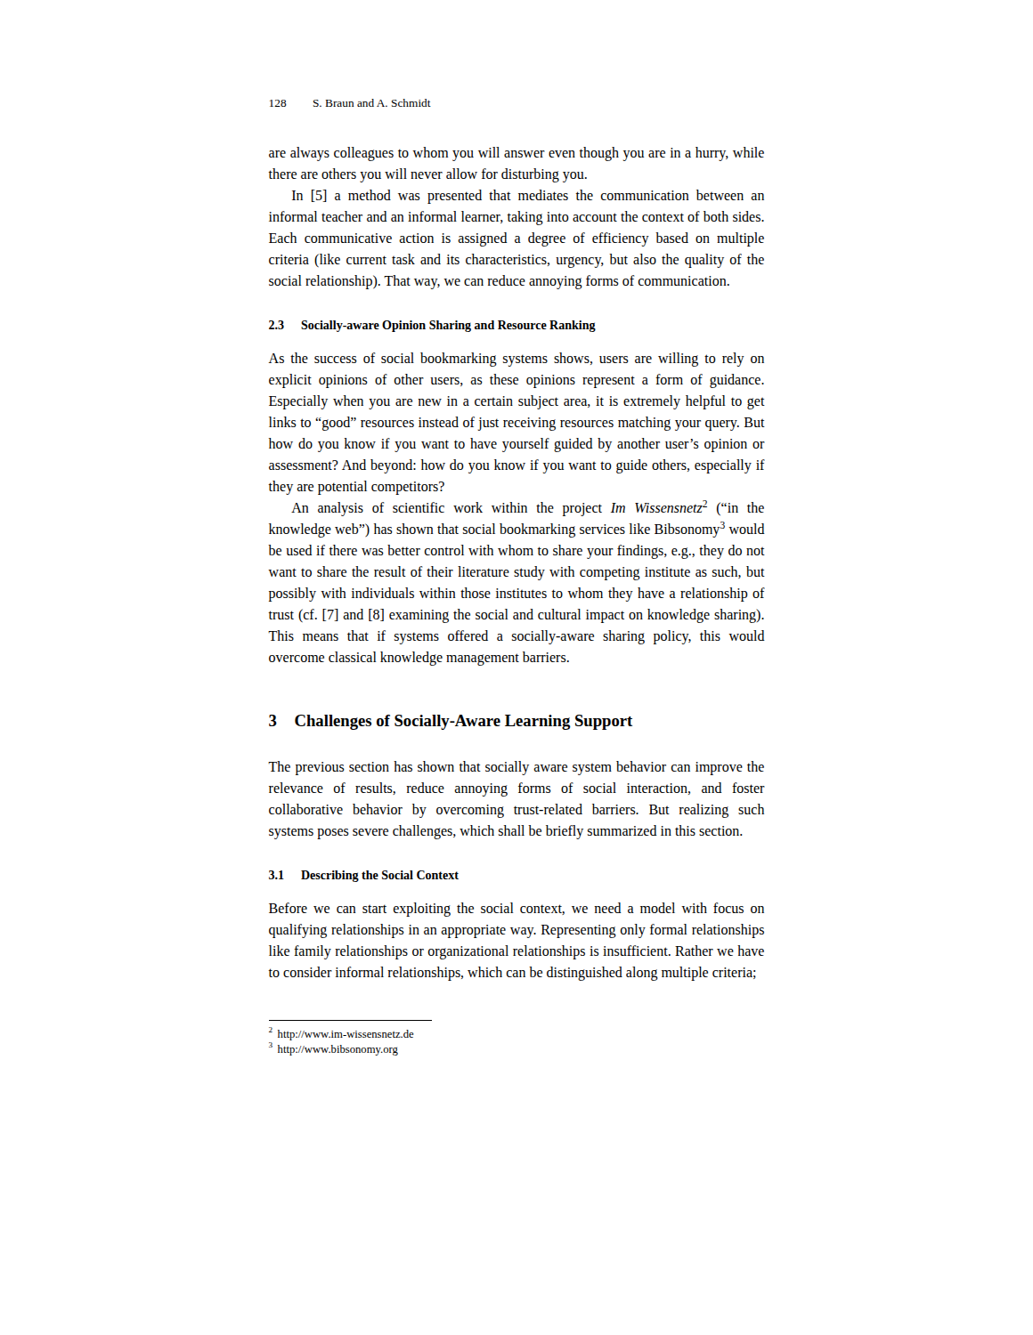128 S. Braun and A. Schmidt
are always colleagues to whom you will answer even though you are in a hurry, while there are others you will never allow for disturbing you.
In [5] a method was presented that mediates the communication between an informal teacher and an informal learner, taking into account the context of both sides. Each communicative action is assigned a degree of efficiency based on multiple criteria (like current task and its characteristics, urgency, but also the quality of the social relationship). That way, we can reduce annoying forms of communication.
2.3 Socially-aware Opinion Sharing and Resource Ranking
As the success of social bookmarking systems shows, users are willing to rely on explicit opinions of other users, as these opinions represent a form of guidance. Especially when you are new in a certain subject area, it is extremely helpful to get links to “good” resources instead of just receiving resources matching your query. But how do you know if you want to have yourself guided by another user’s opinion or assessment? And beyond: how do you know if you want to guide others, especially if they are potential competitors?
An analysis of scientific work within the project Im Wissensnetz2 (“in the knowledge web”) has shown that social bookmarking services like Bibsonomy3 would be used if there was better control with whom to share your findings, e.g., they do not want to share the result of their literature study with competing institute as such, but possibly with individuals within those institutes to whom they have a relationship of trust (cf. [7] and [8] examining the social and cultural impact on knowledge sharing). This means that if systems offered a socially-aware sharing policy, this would overcome classical knowledge management barriers.
3 Challenges of Socially-Aware Learning Support
The previous section has shown that socially aware system behavior can improve the relevance of results, reduce annoying forms of social interaction, and foster collaborative behavior by overcoming trust-related barriers. But realizing such systems poses severe challenges, which shall be briefly summarized in this section.
3.1 Describing the Social Context
Before we can start exploiting the social context, we need a model with focus on qualifying relationships in an appropriate way. Representing only formal relationships like family relationships or organizational relationships is insufficient. Rather we have to consider informal relationships, which can be distinguished along multiple criteria;
2 http://www.im-wissensnetz.de
3 http://www.bibsonomy.org